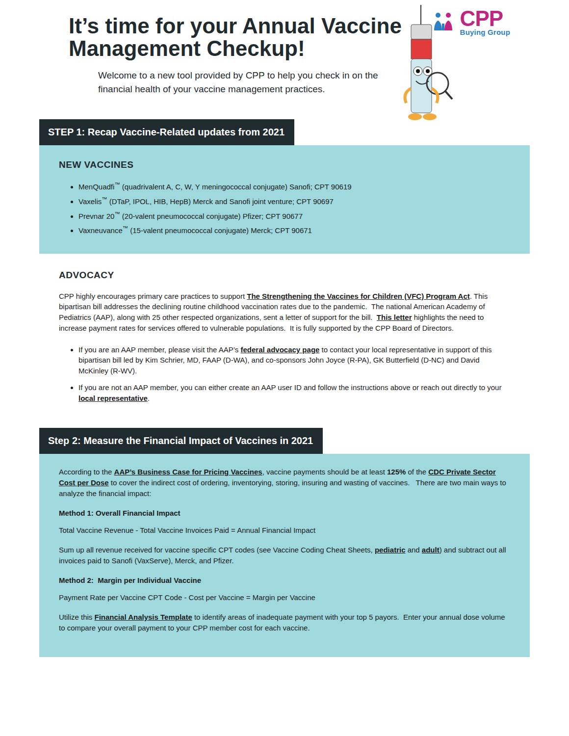CPP
Buying Group
It’s time for your Annual Vaccine Management Checkup!
Welcome to a new tool provided by CPP to help you check in on the financial health of your vaccine management practices.
STEP 1: Recap Vaccine-Related updates from 2021
NEW VACCINES
MenQuadfi™ (quadrivalent A, C, W, Y meningococcal conjugate) Sanofi; CPT 90619
Vaxelis™ (DTaP, IPOL, HIB, HepB) Merck and Sanofi joint venture; CPT 90697
Prevnar 20™ (20-valent pneumococcal conjugate) Pfizer; CPT 90677
Vaxneuvance™ (15-valent pneumococcal conjugate) Merck; CPT 90671
ADVOCACY
CPP highly encourages primary care practices to support The Strengthening the Vaccines for Children (VFC) Program Act. This bipartisan bill addresses the declining routine childhood vaccination rates due to the pandemic. The national American Academy of Pediatrics (AAP), along with 25 other respected organizations, sent a letter of support for the bill. This letter highlights the need to increase payment rates for services offered to vulnerable populations. It is fully supported by the CPP Board of Directors.
If you are an AAP member, please visit the AAP’s federal advocacy page to contact your local representative in support of this bipartisan bill led by Kim Schrier, MD, FAAP (D-WA), and co-sponsors John Joyce (R-PA), GK Butterfield (D-NC) and David McKinley (R-WV).
If you are not an AAP member, you can either create an AAP user ID and follow the instructions above or reach out directly to your local representative.
Step 2: Measure the Financial Impact of Vaccines in 2021
According to the AAP’s Business Case for Pricing Vaccines, vaccine payments should be at least 125% of the CDC Private Sector Cost per Dose to cover the indirect cost of ordering, inventorying, storing, insuring and wasting of vaccines. There are two main ways to analyze the financial impact:
Method 1: Overall Financial Impact
Total Vaccine Revenue - Total Vaccine Invoices Paid = Annual Financial Impact
Sum up all revenue received for vaccine specific CPT codes (see Vaccine Coding Cheat Sheets, pediatric and adult) and subtract out all invoices paid to Sanofi (VaxServe), Merck, and Pfizer.
Method 2: Margin per Individual Vaccine
Payment Rate per Vaccine CPT Code - Cost per Vaccine = Margin per Vaccine
Utilize this Financial Analysis Template to identify areas of inadequate payment with your top 5 payors. Enter your annual dose volume to compare your overall payment to your CPP member cost for each vaccine.